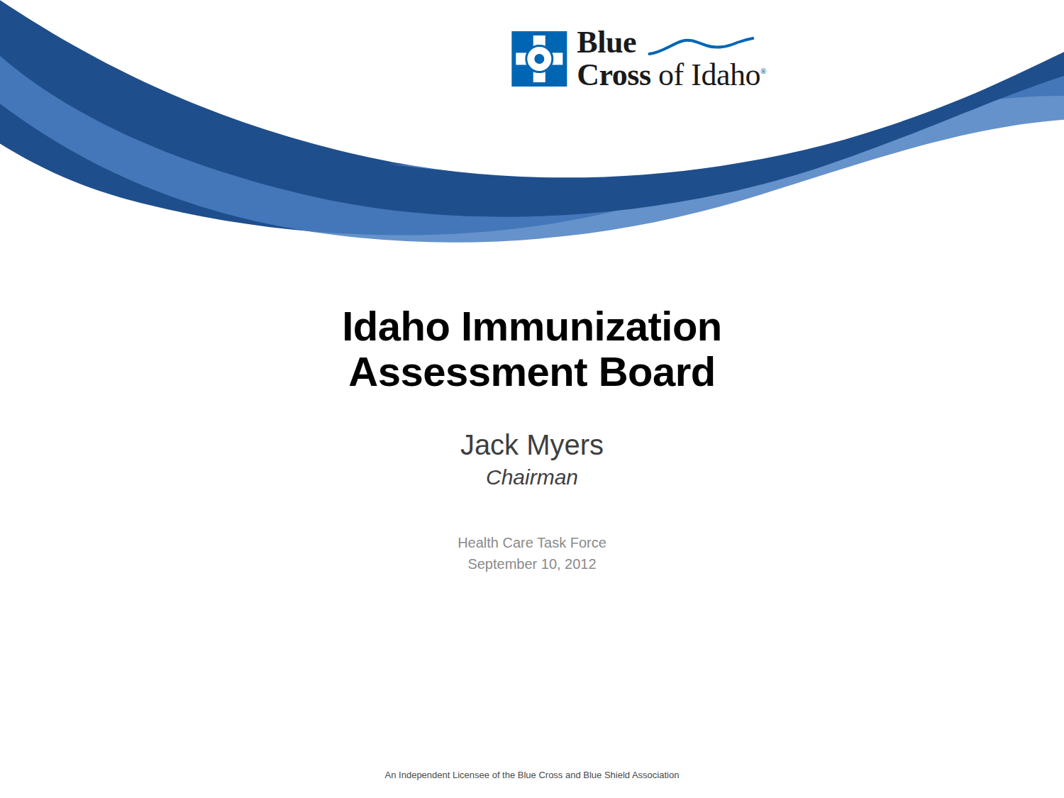Blue
Cross of Idaho®
Idaho Immunization
Assessment Board
Jack Myers
Chairman
Health Care Task Force
September 10, 2012
An Independent Licensee of the Blue Cross and Blue Shield Association